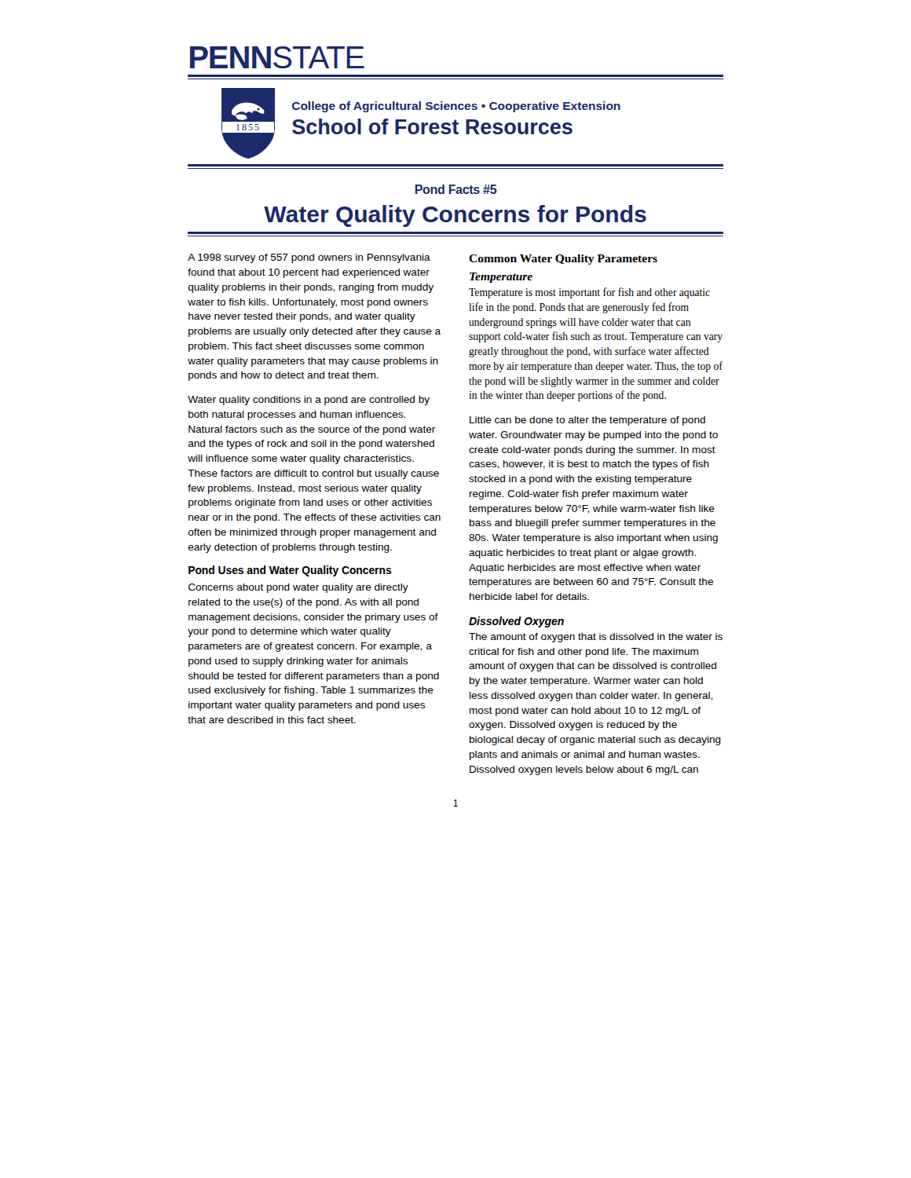PENNSTATE
1855
College of Agricultural Sciences • Cooperative Extension
School of Forest Resources
Pond Facts #5
Water Quality Concerns for Ponds
A 1998 survey of 557 pond owners in Pennsylvania found that about 10 percent had experienced water quality problems in their ponds, ranging from muddy water to fish kills. Unfortunately, most pond owners have never tested their ponds, and water quality problems are usually only detected after they cause a problem. This fact sheet discusses some common water quality parameters that may cause problems in ponds and how to detect and treat them.
Water quality conditions in a pond are controlled by both natural processes and human influences. Natural factors such as the source of the pond water and the types of rock and soil in the pond watershed will influence some water quality characteristics. These factors are difficult to control but usually cause few problems. Instead, most serious water quality problems originate from land uses or other activities near or in the pond. The effects of these activities can often be minimized through proper management and early detection of problems through testing.
Pond Uses and Water Quality Concerns
Concerns about pond water quality are directly related to the use(s) of the pond. As with all pond management decisions, consider the primary uses of your pond to determine which water quality parameters are of greatest concern. For example, a pond used to supply drinking water for animals should be tested for different parameters than a pond used exclusively for fishing. Table 1 summarizes the important water quality parameters and pond uses that are described in this fact sheet.
Common Water Quality Parameters
Temperature
Temperature is most important for fish and other aquatic life in the pond. Ponds that are generously fed from underground springs will have colder water that can support cold-water fish such as trout. Temperature can vary greatly throughout the pond, with surface water affected more by air temperature than deeper water. Thus, the top of the pond will be slightly warmer in the summer and colder in the winter than deeper portions of the pond.
Little can be done to alter the temperature of pond water. Groundwater may be pumped into the pond to create cold-water ponds during the summer. In most cases, however, it is best to match the types of fish stocked in a pond with the existing temperature regime. Cold-water fish prefer maximum water temperatures below 70°F, while warm-water fish like bass and bluegill prefer summer temperatures in the 80s. Water temperature is also important when using aquatic herbicides to treat plant or algae growth. Aquatic herbicides are most effective when water temperatures are between 60 and 75°F. Consult the herbicide label for details.
Dissolved Oxygen
The amount of oxygen that is dissolved in the water is critical for fish and other pond life. The maximum amount of oxygen that can be dissolved is controlled by the water temperature. Warmer water can hold less dissolved oxygen than colder water. In general, most pond water can hold about 10 to 12 mg/L of oxygen. Dissolved oxygen is reduced by the biological decay of organic material such as decaying plants and animals or animal and human wastes. Dissolved oxygen levels below about 6 mg/L can
1